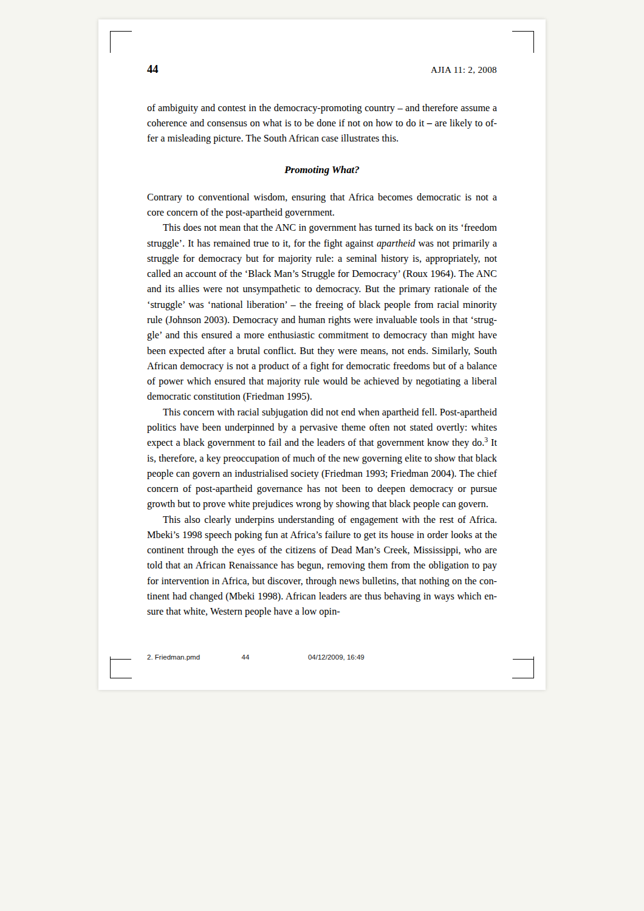44 AJIA 11: 2, 2008
of ambiguity and contest in the democracy-promoting country – and therefore assume a coherence and consensus on what is to be done if not on how to do it – are likely to offer a misleading picture. The South African case illustrates this.
Promoting What?
Contrary to conventional wisdom, ensuring that Africa becomes democratic is not a core concern of the post-apartheid government.
This does not mean that the ANC in government has turned its back on its ‘freedom struggle’. It has remained true to it, for the fight against apartheid was not primarily a struggle for democracy but for majority rule: a seminal history is, appropriately, not called an account of the ‘Black Man’s Struggle for Democracy’ (Roux 1964). The ANC and its allies were not unsympathetic to democracy. But the primary rationale of the ‘struggle’ was ‘national liberation’ – the freeing of black people from racial minority rule (Johnson 2003). Democracy and human rights were invaluable tools in that ‘struggle’ and this ensured a more enthusiastic commitment to democracy than might have been expected after a brutal conflict. But they were means, not ends. Similarly, South African democracy is not a product of a fight for democratic freedoms but of a balance of power which ensured that majority rule would be achieved by negotiating a liberal democratic constitution (Friedman 1995).
This concern with racial subjugation did not end when apartheid fell. Post-apartheid politics have been underpinned by a pervasive theme often not stated overtly: whites expect a black government to fail and the leaders of that government know they do.3 It is, therefore, a key preoccupation of much of the new governing elite to show that black people can govern an industrialised society (Friedman 1993; Friedman 2004). The chief concern of post-apartheid governance has not been to deepen democracy or pursue growth but to prove white prejudices wrong by showing that black people can govern.
This also clearly underpins understanding of engagement with the rest of Africa. Mbeki’s 1998 speech poking fun at Africa’s failure to get its house in order looks at the continent through the eyes of the citizens of Dead Man’s Creek, Mississippi, who are told that an African Renaissance has begun, removing them from the obligation to pay for intervention in Africa, but discover, through news bulletins, that nothing on the continent had changed (Mbeki 1998). African leaders are thus behaving in ways which ensure that white, Western people have a low opin-
2. Friedman.pmd 44 04/12/2009, 16:49